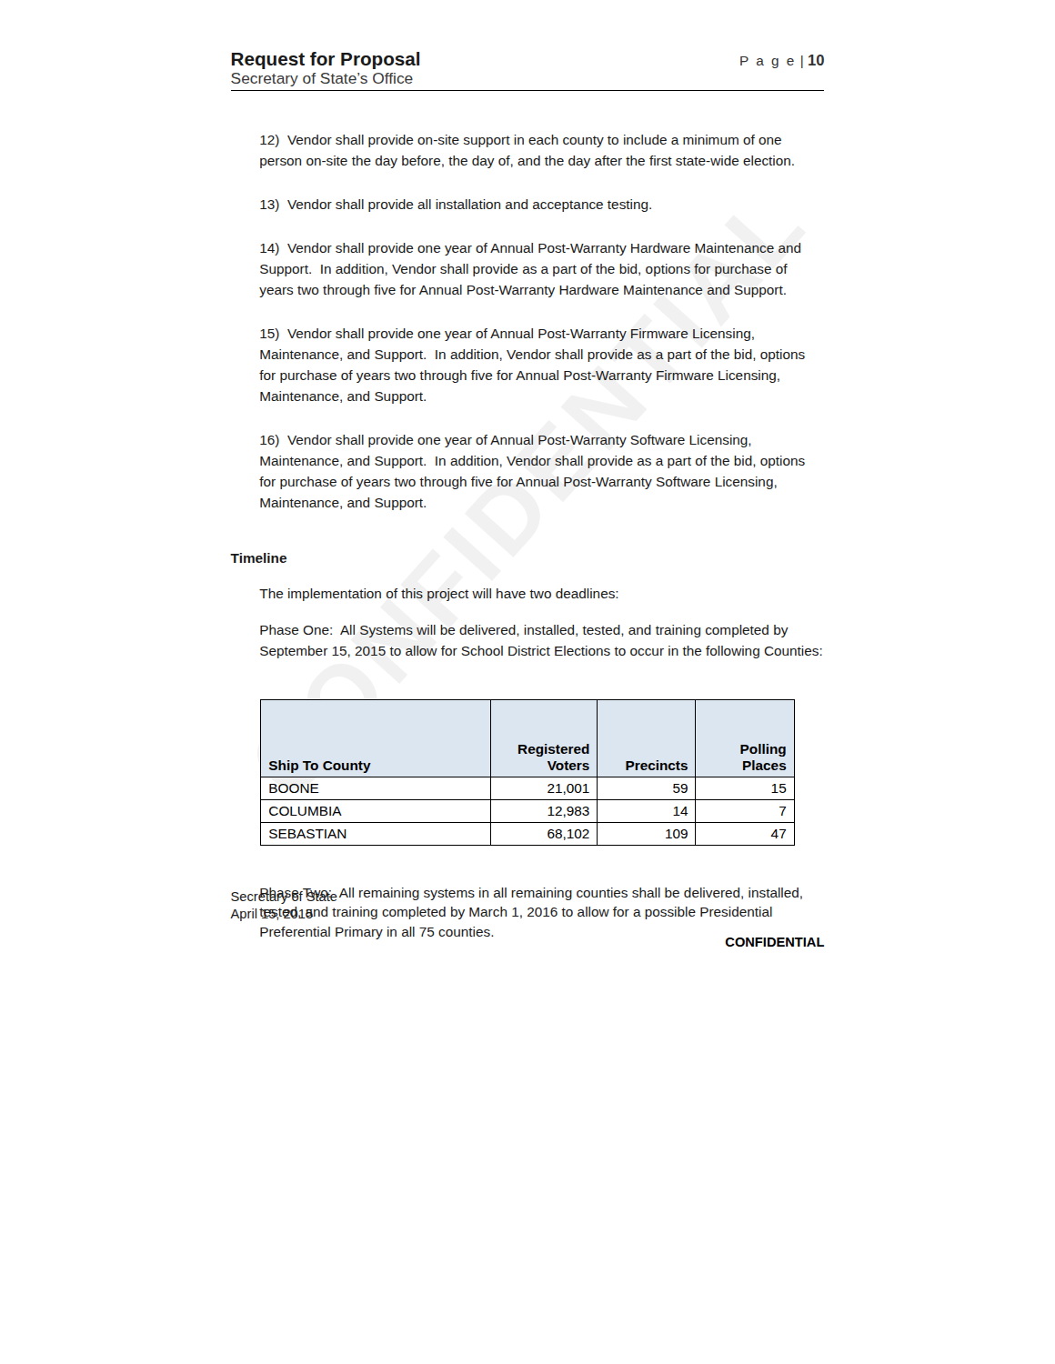CONFIDENTIAL
Request for Proposal
P a g e | 10
Secretary of State’s Office
12) Vendor shall provide on-site support in each county to include a minimum of one person on-site the day before, the day of, and the day after the first state-wide election.
13) Vendor shall provide all installation and acceptance testing.
14) Vendor shall provide one year of Annual Post-Warranty Hardware Maintenance and Support. In addition, Vendor shall provide as a part of the bid, options for purchase of years two through five for Annual Post-Warranty Hardware Maintenance and Support.
15) Vendor shall provide one year of Annual Post-Warranty Firmware Licensing, Maintenance, and Support. In addition, Vendor shall provide as a part of the bid, options for purchase of years two through five for Annual Post-Warranty Firmware Licensing, Maintenance, and Support.
16) Vendor shall provide one year of Annual Post-Warranty Software Licensing, Maintenance, and Support. In addition, Vendor shall provide as a part of the bid, options for purchase of years two through five for Annual Post-Warranty Software Licensing, Maintenance, and Support.
Timeline
The implementation of this project will have two deadlines:
Phase One: All Systems will be delivered, installed, tested, and training completed by September 15, 2015 to allow for School District Elections to occur in the following Counties:
| Ship To County | Registered Voters | Precincts | Polling Places |
| --- | --- | --- | --- |
| BOONE | 21,001 | 59 | 15 |
| COLUMBIA | 12,983 | 14 | 7 |
| SEBASTIAN | 68,102 | 109 | 47 |
Phase Two: All remaining systems in all remaining counties shall be delivered, installed, tested, and training completed by March 1, 2016 to allow for a possible Presidential Preferential Primary in all 75 counties.
Secretary of State
April 15, 2015
CONFIDENTIAL